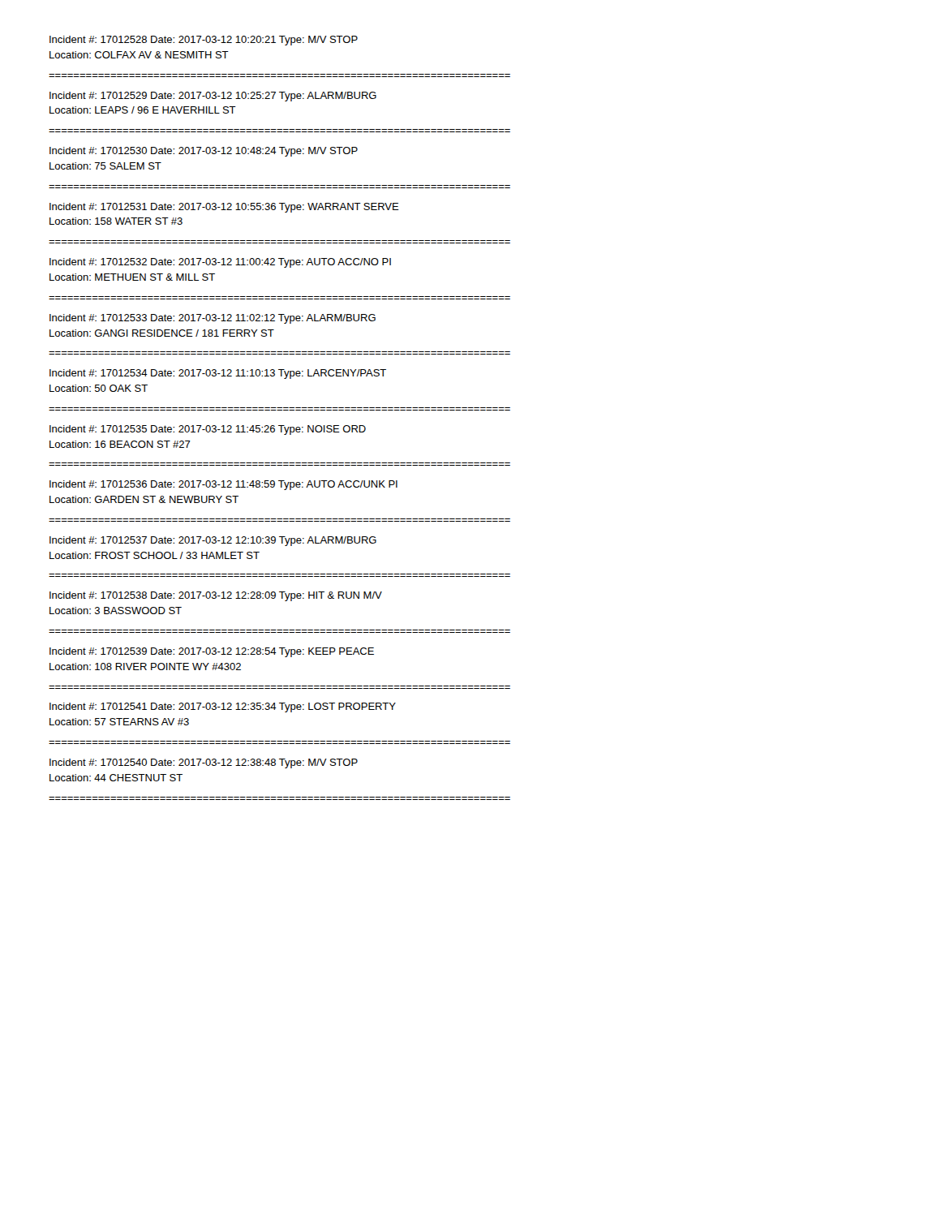Incident #: 17012528 Date: 2017-03-12 10:20:21 Type: M/V STOP
Location: COLFAX AV & NESMITH ST
===========================================================================
Incident #: 17012529 Date: 2017-03-12 10:25:27 Type: ALARM/BURG
Location: LEAPS / 96 E HAVERHILL ST
===========================================================================
Incident #: 17012530 Date: 2017-03-12 10:48:24 Type: M/V STOP
Location: 75 SALEM ST
===========================================================================
Incident #: 17012531 Date: 2017-03-12 10:55:36 Type: WARRANT SERVE
Location: 158 WATER ST #3
===========================================================================
Incident #: 17012532 Date: 2017-03-12 11:00:42 Type: AUTO ACC/NO PI
Location: METHUEN ST & MILL ST
===========================================================================
Incident #: 17012533 Date: 2017-03-12 11:02:12 Type: ALARM/BURG
Location: GANGI RESIDENCE / 181 FERRY ST
===========================================================================
Incident #: 17012534 Date: 2017-03-12 11:10:13 Type: LARCENY/PAST
Location: 50 OAK ST
===========================================================================
Incident #: 17012535 Date: 2017-03-12 11:45:26 Type: NOISE ORD
Location: 16 BEACON ST #27
===========================================================================
Incident #: 17012536 Date: 2017-03-12 11:48:59 Type: AUTO ACC/UNK PI
Location: GARDEN ST & NEWBURY ST
===========================================================================
Incident #: 17012537 Date: 2017-03-12 12:10:39 Type: ALARM/BURG
Location: FROST SCHOOL / 33 HAMLET ST
===========================================================================
Incident #: 17012538 Date: 2017-03-12 12:28:09 Type: HIT & RUN M/V
Location: 3 BASSWOOD ST
===========================================================================
Incident #: 17012539 Date: 2017-03-12 12:28:54 Type: KEEP PEACE
Location: 108 RIVER POINTE WY #4302
===========================================================================
Incident #: 17012541 Date: 2017-03-12 12:35:34 Type: LOST PROPERTY
Location: 57 STEARNS AV #3
===========================================================================
Incident #: 17012540 Date: 2017-03-12 12:38:48 Type: M/V STOP
Location: 44 CHESTNUT ST
===========================================================================